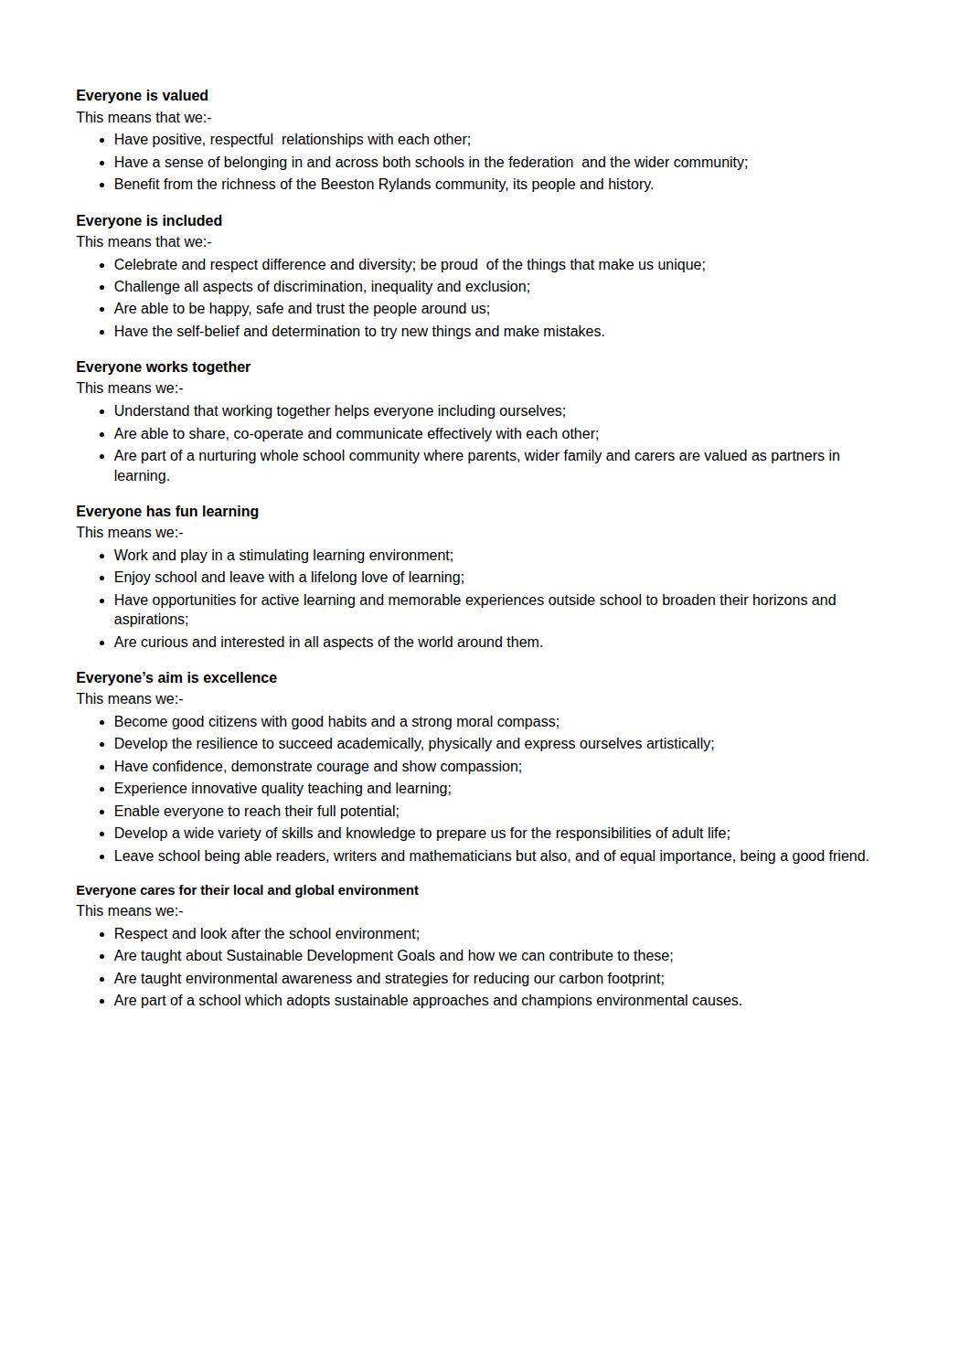Everyone is valued
This means that we:-
Have positive, respectful relationships with each other;
Have a sense of belonging in and across both schools in the federation and the wider community;
Benefit from the richness of the Beeston Rylands community, its people and history.
Everyone is included
This means that we:-
Celebrate and respect difference and diversity; be proud of the things that make us unique;
Challenge all aspects of discrimination, inequality and exclusion;
Are able to be happy, safe and trust the people around us;
Have the self-belief and determination to try new things and make mistakes.
Everyone works together
This means we:-
Understand that working together helps everyone including ourselves;
Are able to share, co-operate and communicate effectively with each other;
Are part of a nurturing whole school community where parents, wider family and carers are valued as partners in learning.
Everyone has fun learning
This means we:-
Work and play in a stimulating learning environment;
Enjoy school and leave with a lifelong love of learning;
Have opportunities for active learning and memorable experiences outside school to broaden their horizons and aspirations;
Are curious and interested in all aspects of the world around them.
Everyone’s aim is excellence
This means we:-
Become good citizens with good habits and a strong moral compass;
Develop the resilience to succeed academically, physically and express ourselves artistically;
Have confidence, demonstrate courage and show compassion;
Experience innovative quality teaching and learning;
Enable everyone to reach their full potential;
Develop a wide variety of skills and knowledge to prepare us for the responsibilities of adult life;
Leave school being able readers, writers and mathematicians but also, and of equal importance, being a good friend.
Everyone cares for their local and global environment
This means we:-
Respect and look after the school environment;
Are taught about Sustainable Development Goals and how we can contribute to these;
Are taught environmental awareness and strategies for reducing our carbon footprint;
Are part of a school which adopts sustainable approaches and champions environmental causes.